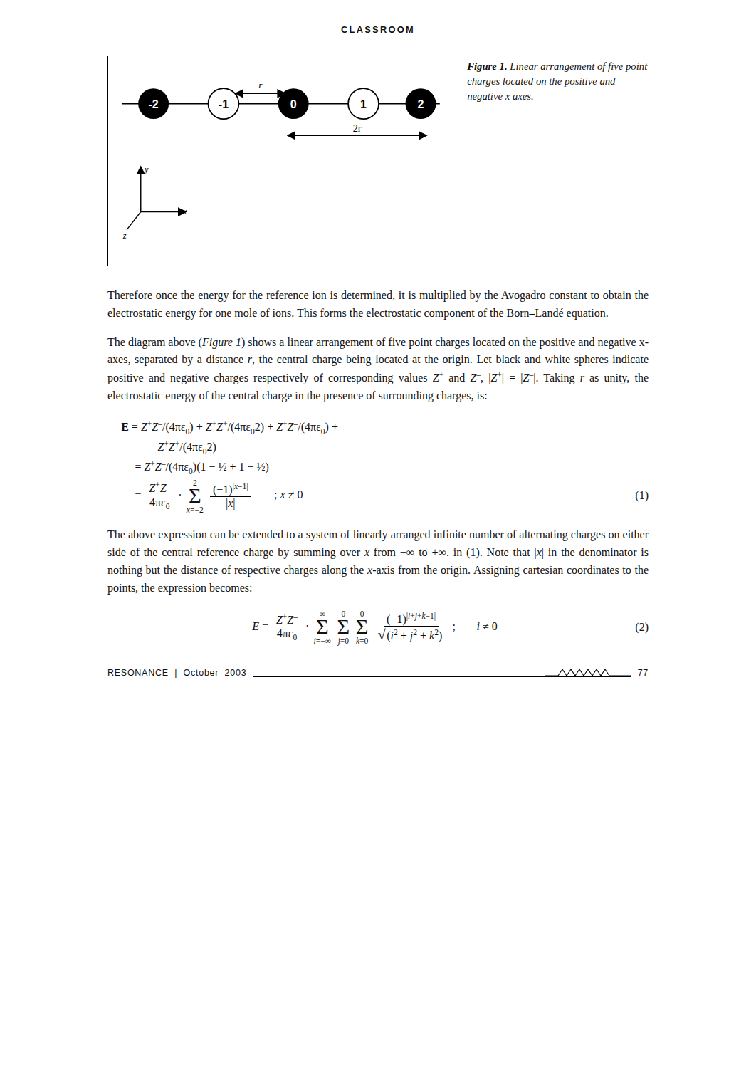CLASSROOM
-2 -1 0 1 2 r 2r y x z
Figure 1. Linear arrangement of five point charges located on the positive and negative x axes.
Therefore once the energy for the reference ion is determined, it is multiplied by the Avogadro constant to obtain the electrostatic energy for one mole of ions. This forms the electrostatic component of the Born–Landé equation.
The diagram above (Figure 1) shows a linear arrangement of five point charges located on the positive and negative x-axes, separated by a distance r, the central charge being located at the origin. Let black and white spheres indicate positive and negative charges respectively of corresponding values Z+ and Z–, |Z+| = |Z–|. Taking r as unity, the electrostatic energy of the central charge in the presence of surrounding charges, is:
E = Z+Z–/(4πε0) + Z+Z+/(4πε02) + Z+Z–/(4πε0) +
Z+Z+/(4πε02)
= Z+Z–/(4πε0)(1 − ½ + 1 − ½)
= Z+Z– 4πε0 · 2 Σ x=−2 (−1)|x−1| |x| ; x ≠ 0
(1)
The above expression can be extended to a system of linearly arranged infinite number of alternating charges on either side of the central reference charge by summing over x from −∞ to +∞. in (1). Note that |x| in the denominator is nothing but the distance of respective charges along the x-axis from the origin. Assigning cartesian coordinates to the points, the expression becomes:
E = Z+Z– 4πε0 · ∞ Σ i=−∞ 0 Σ j=0 0 Σ k=0 (−1)|i+j+k−1| √(i2 + j2 + k2) ; i ≠ 0
(2)
RESONANCE | October 2003 77